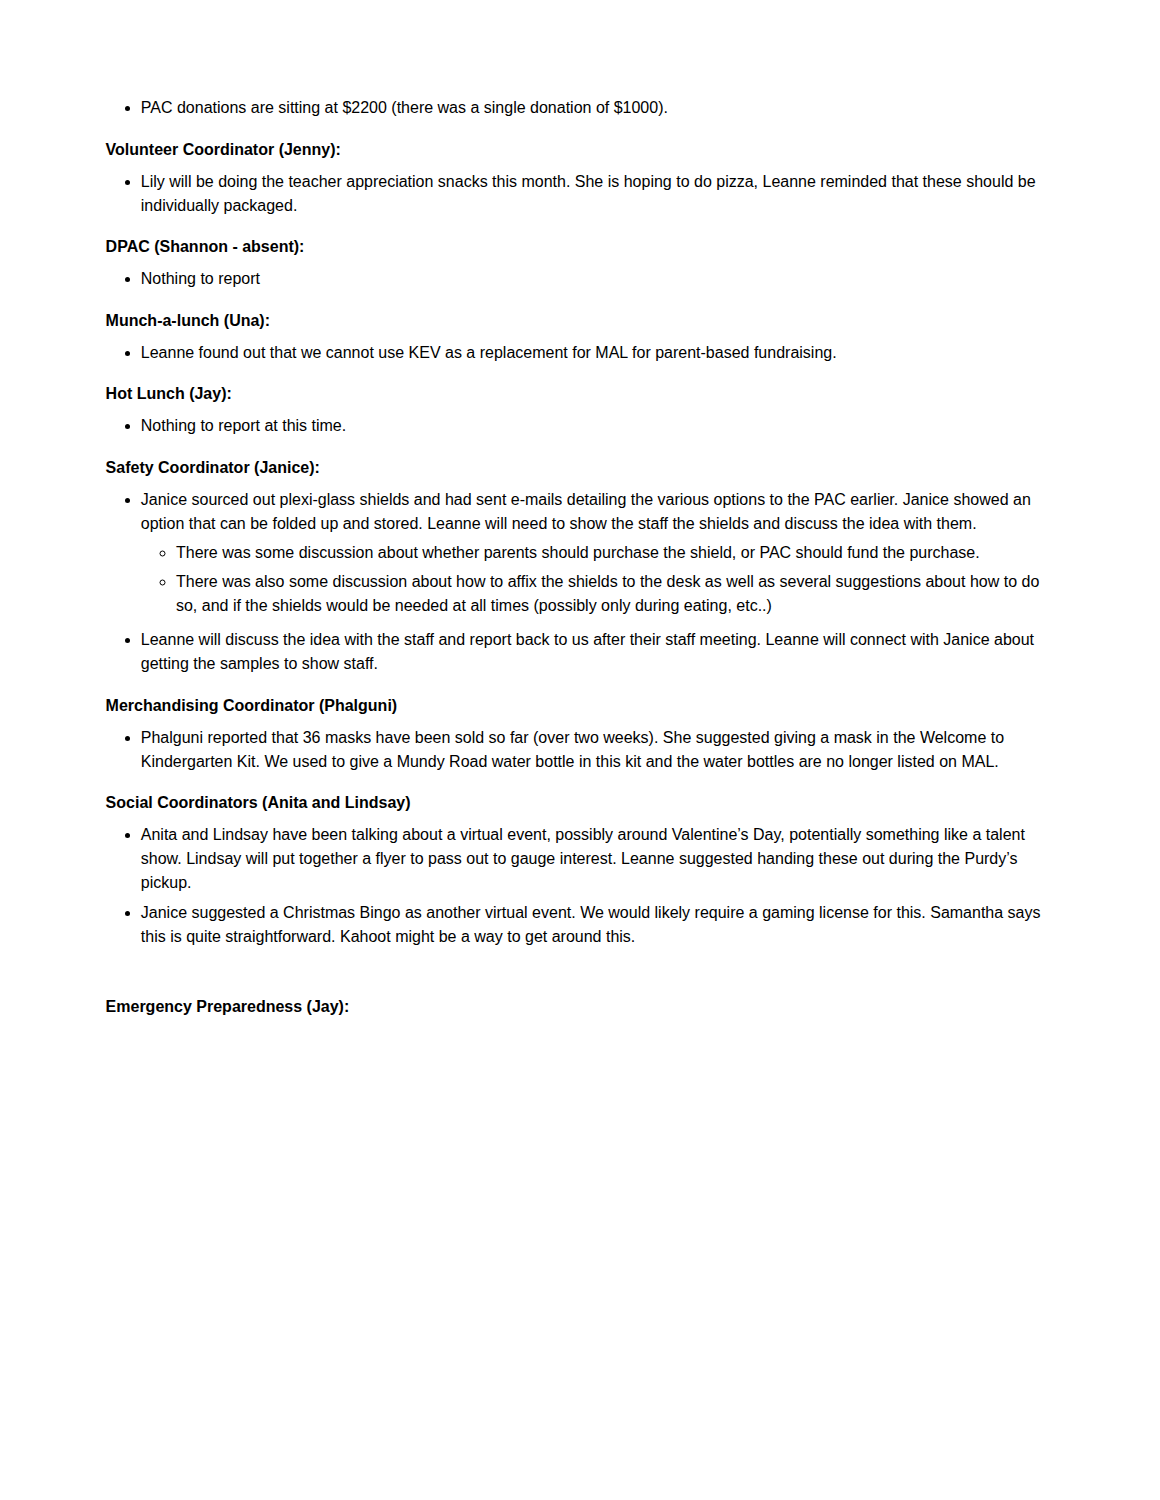PAC donations are sitting at $2200 (there was a single donation of $1000).
Volunteer Coordinator (Jenny):
Lily will be doing the teacher appreciation snacks this month. She is hoping to do pizza, Leanne reminded that these should be individually packaged.
DPAC (Shannon - absent):
Nothing to report
Munch-a-lunch (Una):
Leanne found out that we cannot use KEV as a replacement for MAL for parent-based fundraising.
Hot Lunch (Jay):
Nothing to report at this time.
Safety Coordinator (Janice):
Janice sourced out plexi-glass shields and had sent e-mails detailing the various options to the PAC earlier. Janice showed an option that can be folded up and stored. Leanne will need to show the staff the shields and discuss the idea with them.
There was some discussion about whether parents should purchase the shield, or PAC should fund the purchase.
There was also some discussion about how to affix the shields to the desk as well as several suggestions about how to do so, and if the shields would be needed at all times (possibly only during eating, etc..)
Leanne will discuss the idea with the staff and report back to us after their staff meeting. Leanne will connect with Janice about getting the samples to show staff.
Merchandising Coordinator (Phalguni)
Phalguni reported that 36 masks have been sold so far (over two weeks). She suggested giving a mask in the Welcome to Kindergarten Kit. We used to give a Mundy Road water bottle in this kit and the water bottles are no longer listed on MAL.
Social Coordinators (Anita and Lindsay)
Anita and Lindsay have been talking about a virtual event, possibly around Valentine’s Day, potentially something like a talent show. Lindsay will put together a flyer to pass out to gauge interest. Leanne suggested handing these out during the Purdy’s pickup.
Janice suggested a Christmas Bingo as another virtual event. We would likely require a gaming license for this. Samantha says this is quite straightforward. Kahoot might be a way to get around this.
Emergency Preparedness (Jay):